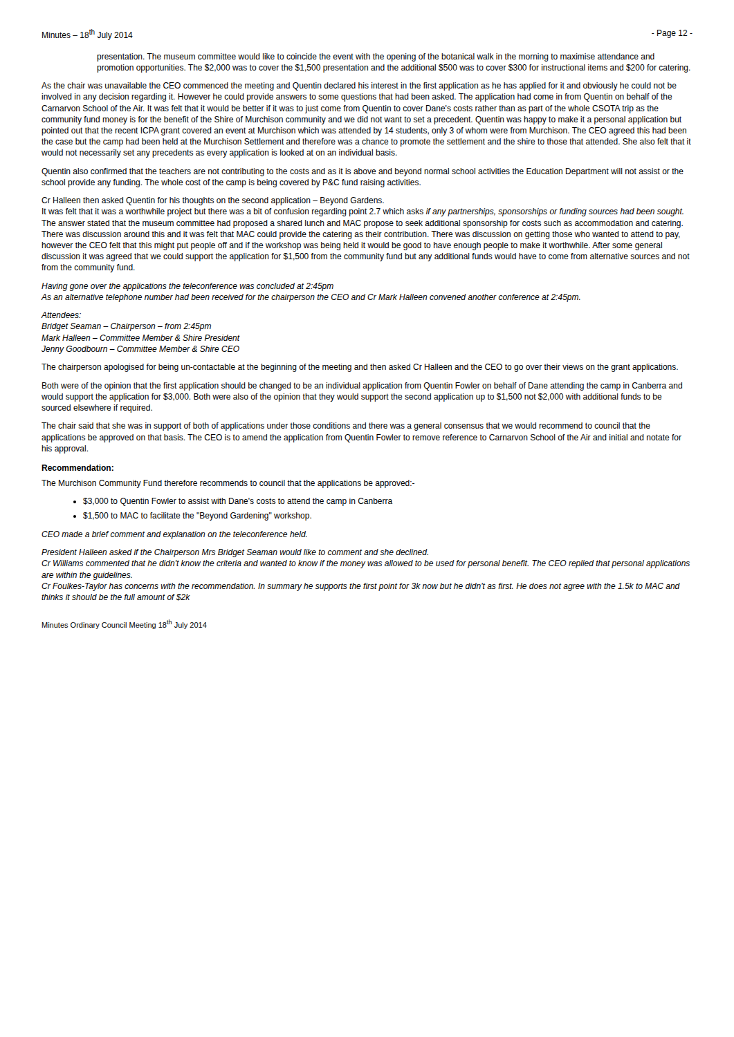Minutes – 18th July 2014 - Page 12 -
presentation. The museum committee would like to coincide the event with the opening of the botanical walk in the morning to maximise attendance and promotion opportunities. The $2,000 was to cover the $1,500 presentation and the additional $500 was to cover $300 for instructional items and $200 for catering.
As the chair was unavailable the CEO commenced the meeting and Quentin declared his interest in the first application as he has applied for it and obviously he could not be involved in any decision regarding it. However he could provide answers to some questions that had been asked. The application had come in from Quentin on behalf of the Carnarvon School of the Air. It was felt that it would be better if it was to just come from Quentin to cover Dane's costs rather than as part of the whole CSOTA trip as the community fund money is for the benefit of the Shire of Murchison community and we did not want to set a precedent. Quentin was happy to make it a personal application but pointed out that the recent ICPA grant covered an event at Murchison which was attended by 14 students, only 3 of whom were from Murchison. The CEO agreed this had been the case but the camp had been held at the Murchison Settlement and therefore was a chance to promote the settlement and the shire to those that attended. She also felt that it would not necessarily set any precedents as every application is looked at on an individual basis.
Quentin also confirmed that the teachers are not contributing to the costs and as it is above and beyond normal school activities the Education Department will not assist or the school provide any funding. The whole cost of the camp is being covered by P&C fund raising activities.
Cr Halleen then asked Quentin for his thoughts on the second application – Beyond Gardens.
It was felt that it was a worthwhile project but there was a bit of confusion regarding point 2.7 which asks if any partnerships, sponsorships or funding sources had been sought. The answer stated that the museum committee had proposed a shared lunch and MAC propose to seek additional sponsorship for costs such as accommodation and catering. There was discussion around this and it was felt that MAC could provide the catering as their contribution. There was discussion on getting those who wanted to attend to pay, however the CEO felt that this might put people off and if the workshop was being held it would be good to have enough people to make it worthwhile. After some general discussion it was agreed that we could support the application for $1,500 from the community fund but any additional funds would have to come from alternative sources and not from the community fund.
Having gone over the applications the teleconference was concluded at 2:45pm
As an alternative telephone number had been received for the chairperson the CEO and Cr Mark Halleen convened another conference at 2:45pm.
Attendees:
Bridget Seaman – Chairperson – from 2:45pm
Mark Halleen – Committee Member & Shire President
Jenny Goodbourn – Committee Member & Shire CEO
The chairperson apologised for being un-contactable at the beginning of the meeting and then asked Cr Halleen and the CEO to go over their views on the grant applications.
Both were of the opinion that the first application should be changed to be an individual application from Quentin Fowler on behalf of Dane attending the camp in Canberra and would support the application for $3,000. Both were also of the opinion that they would support the second application up to $1,500 not $2,000 with additional funds to be sourced elsewhere if required.
The chair said that she was in support of both of applications under those conditions and there was a general consensus that we would recommend to council that the applications be approved on that basis. The CEO is to amend the application from Quentin Fowler to remove reference to Carnarvon School of the Air and initial and notate for his approval.
Recommendation:
The Murchison Community Fund therefore recommends to council that the applications be approved:-
$3,000 to Quentin Fowler to assist with Dane's costs to attend the camp in Canberra
$1,500 to MAC to facilitate the "Beyond Gardening" workshop.
CEO made a brief comment and explanation on the teleconference held.
President Halleen asked if the Chairperson Mrs Bridget Seaman would like to comment and she declined.
Cr Williams commented that he didn't know the criteria and wanted to know if the money was allowed to be used for personal benefit. The CEO replied that personal applications are within the guidelines.
Cr Foulkes-Taylor has concerns with the recommendation. In summary he supports the first point for 3k now but he didn't as first. He does not agree with the 1.5k to MAC and thinks it should be the full amount of $2k
Minutes Ordinary Council Meeting 18th July 2014